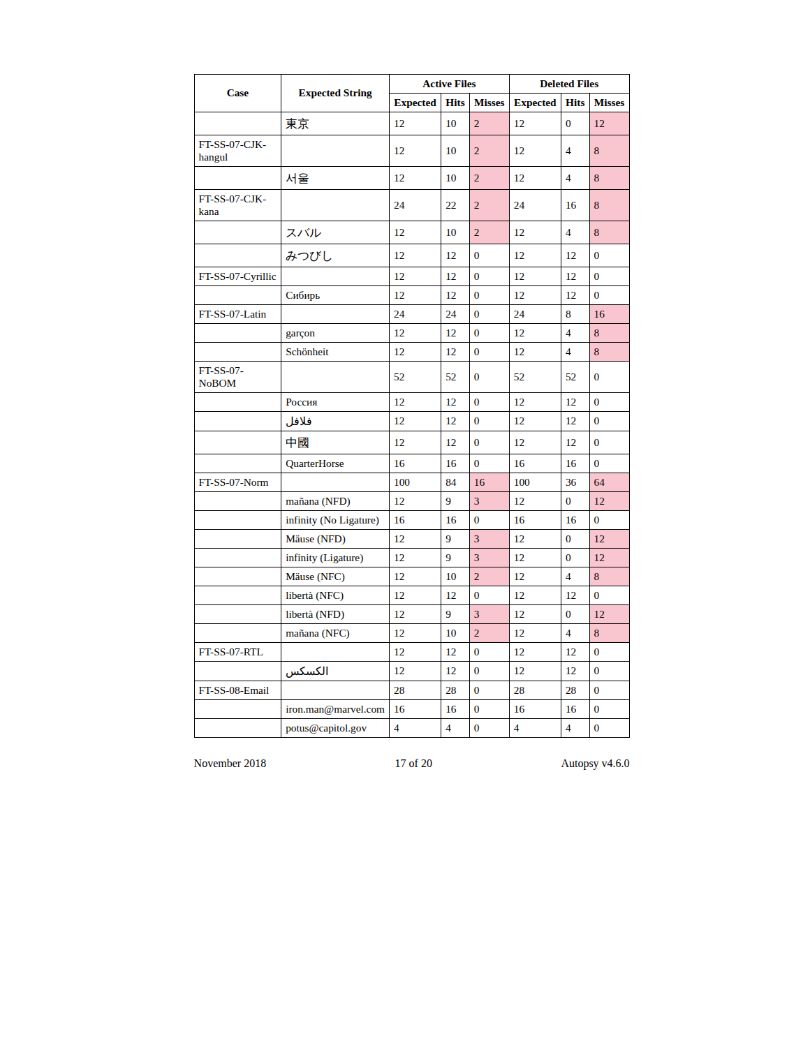| Case | Expected String | Active Files | Deleted Files |
| --- | --- | --- | --- |
| Expected | Hits | Misses | Expected | Hits | Misses |
| | 東京 | 12 | 10 | 2 | 12 | 0 | 12 |
| FT-SS-07-CJK-hangul | | 12 | 10 | 2 | 12 | 4 | 8 |
| | 서울 | 12 | 10 | 2 | 12 | 4 | 8 |
| FT-SS-07-CJK-kana | | 24 | 22 | 2 | 24 | 16 | 8 |
| | スバル | 12 | 10 | 2 | 12 | 4 | 8 |
| | みつびし | 12 | 12 | 0 | 12 | 12 | 0 |
| FT-SS-07-Cyrillic | | 12 | 12 | 0 | 12 | 12 | 0 |
| | Сибирь | 12 | 12 | 0 | 12 | 12 | 0 |
| FT-SS-07-Latin | | 24 | 24 | 0 | 24 | 8 | 16 |
| | garçon | 12 | 12 | 0 | 12 | 4 | 8 |
| | Schönheit | 12 | 12 | 0 | 12 | 4 | 8 |
| FT-SS-07-NoBOM | | 52 | 52 | 0 | 52 | 52 | 0 |
| | Россия | 12 | 12 | 0 | 12 | 12 | 0 |
| | فلافل | 12 | 12 | 0 | 12 | 12 | 0 |
| | 中國 | 12 | 12 | 0 | 12 | 12 | 0 |
| | QuarterHorse | 16 | 16 | 0 | 16 | 16 | 0 |
| FT-SS-07-Norm | | 100 | 84 | 16 | 100 | 36 | 64 |
| | mañana (NFD) | 12 | 9 | 3 | 12 | 0 | 12 |
| | infinity (No Ligature) | 16 | 16 | 0 | 16 | 16 | 0 |
| | Mäuse (NFD) | 12 | 9 | 3 | 12 | 0 | 12 |
| | infinity (Ligature) | 12 | 9 | 3 | 12 | 0 | 12 |
| | Mäuse (NFC) | 12 | 10 | 2 | 12 | 4 | 8 |
| | libertà (NFC) | 12 | 12 | 0 | 12 | 12 | 0 |
| | libertà (NFD) | 12 | 9 | 3 | 12 | 0 | 12 |
| | mañana (NFC) | 12 | 10 | 2 | 12 | 4 | 8 |
| FT-SS-07-RTL | | 12 | 12 | 0 | 12 | 12 | 0 |
| | الكسكس | 12 | 12 | 0 | 12 | 12 | 0 |
| FT-SS-08-Email | | 28 | 28 | 0 | 28 | 28 | 0 |
| | iron.man@marvel.com | 16 | 16 | 0 | 16 | 16 | 0 |
| | potus@capitol.gov | 4 | 4 | 0 | 4 | 4 | 0 |
November 2018 17 of 20 Autopsy v4.6.0